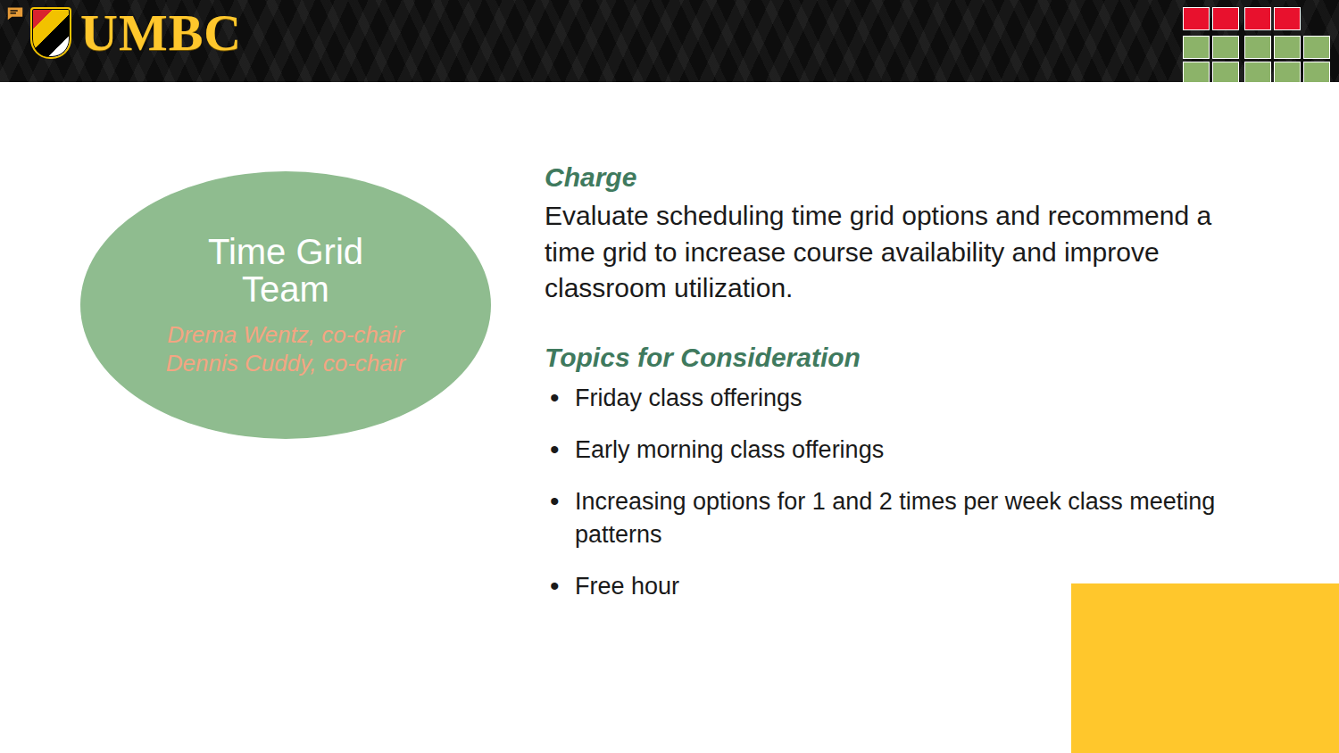UMBC
Time Grid
Team
Drema Wentz, co-chair
Dennis Cuddy, co-chair
Charge
Evaluate scheduling time grid options and recommend a time grid to increase course availability and improve classroom utilization.
Topics for Consideration
Friday class offerings
Early morning class offerings
Increasing options for 1 and 2 times per week class meeting patterns
Free hour